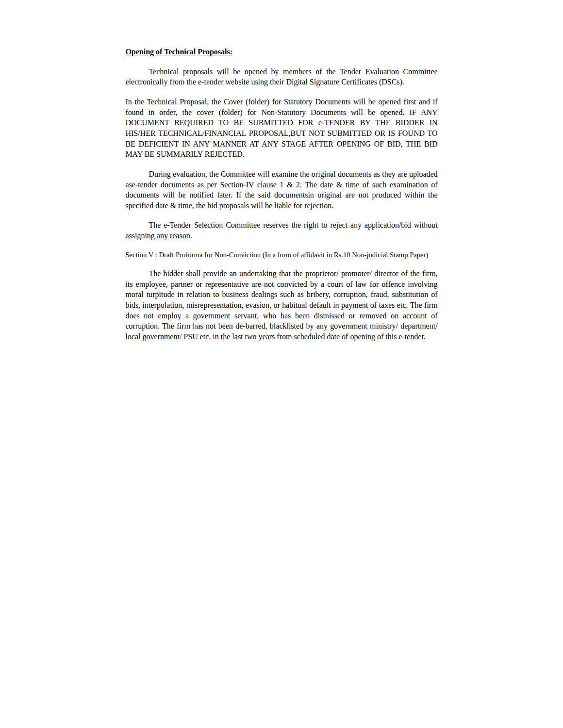Opening of Technical Proposals:
Technical proposals will be opened by members of the Tender Evaluation Committee electronically from the e-tender website using their Digital Signature Certificates (DSCs).
In the Technical Proposal, the Cover (folder) for Statutory Documents will be opened first and if found in order, the cover (folder) for Non-Statutory Documents will be opened. IF ANY DOCUMENT REQUIRED TO BE SUBMITTED FOR e-TENDER BY THE BIDDER IN HIS/HER TECHNICAL/FINANCIAL PROPOSAL,BUT NOT SUBMITTED OR IS FOUND TO BE DEFICIENT IN ANY MANNER AT ANY STAGE AFTER OPENING OF BID, THE BID MAY BE SUMMARILY REJECTED.
During evaluation, the Committee will examine the original documents as they are uploaded ase-tender documents as per Section-IV clause 1 & 2. The date & time of such examination of documents will be notified later. If the said documentsin original are not produced within the specified date & time, the bid proposals will be liable for rejection.
The e-Tender Selection Committee reserves the right to reject any application/bid without assigning any reason.
Section V : Draft Proforma for Non-Conviction (In a form of affidavit in Rs.10 Non-judicial Stamp Paper)
The bidder shall provide an undertaking that the proprietor/ promoter/ director of the firm, its employee, partner or representative are not convicted by a court of law for offence involving moral turpitude in relation to business dealings such as bribery, corruption, fraud, substitution of bids, interpolation, misrepresentation, evasion, or habitual default in payment of taxes etc. The firm does not employ a government servant, who has been dismissed or removed on account of corruption. The firm has not been de-barred, blacklisted by any government ministry/ department/ local government/ PSU etc. in the last two years from scheduled date of opening of this e-tender.